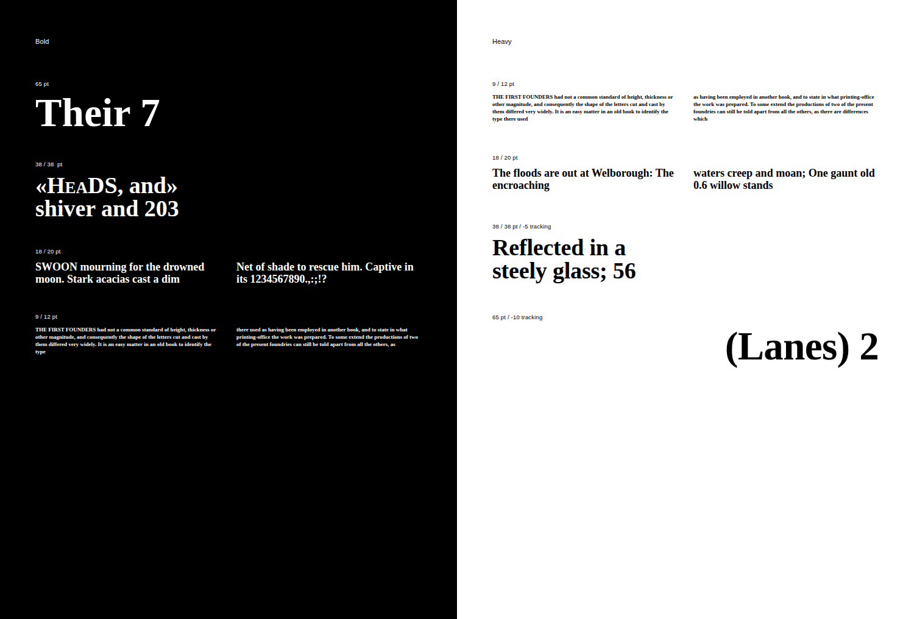Bold
65 pt
Their 7
38 / 38 pt
«HEADS, and»
shiver and 203
18 / 20 pt
SWOON mourning for the drowned moon. Stark acacias cast a dim
Net of shade to rescue him. Captive in its 1234567890.,:;!?
9 / 12 pt
THE FIRST FOUNDERS had not a common standard of height, thickness or other magnitude, and consequently the shape of the letters cut and cast by them differed very widely. It is an easy matter in an old book to identify the type
there used as having been employed in another book, and to state in what printing-office the work was prepared. To some extend the productions of two of the present foundries can still be told apart from all the others, as
Heavy
9 / 12 pt
THE FIRST FOUNDERS had not a common standard of height, thickness or other magnitude, and consequently the shape of the letters cut and cast by them differed very widely. It is an easy matter in an old book to identify the type there used
as having been employed in another book, and to state in what printing-office the work was prepared. To some extend the productions of two of the present foundries can still be told apart from all the others, as there are differences which
18 / 20 pt
The floods are out at Welborough: The encroaching
waters creep and moan; One gaunt old 0.6 willow stands
38 / 38 pt / -5 tracking
Reflected in a
steely glass; 56
65 pt / -10 tracking
(Lanes) 2